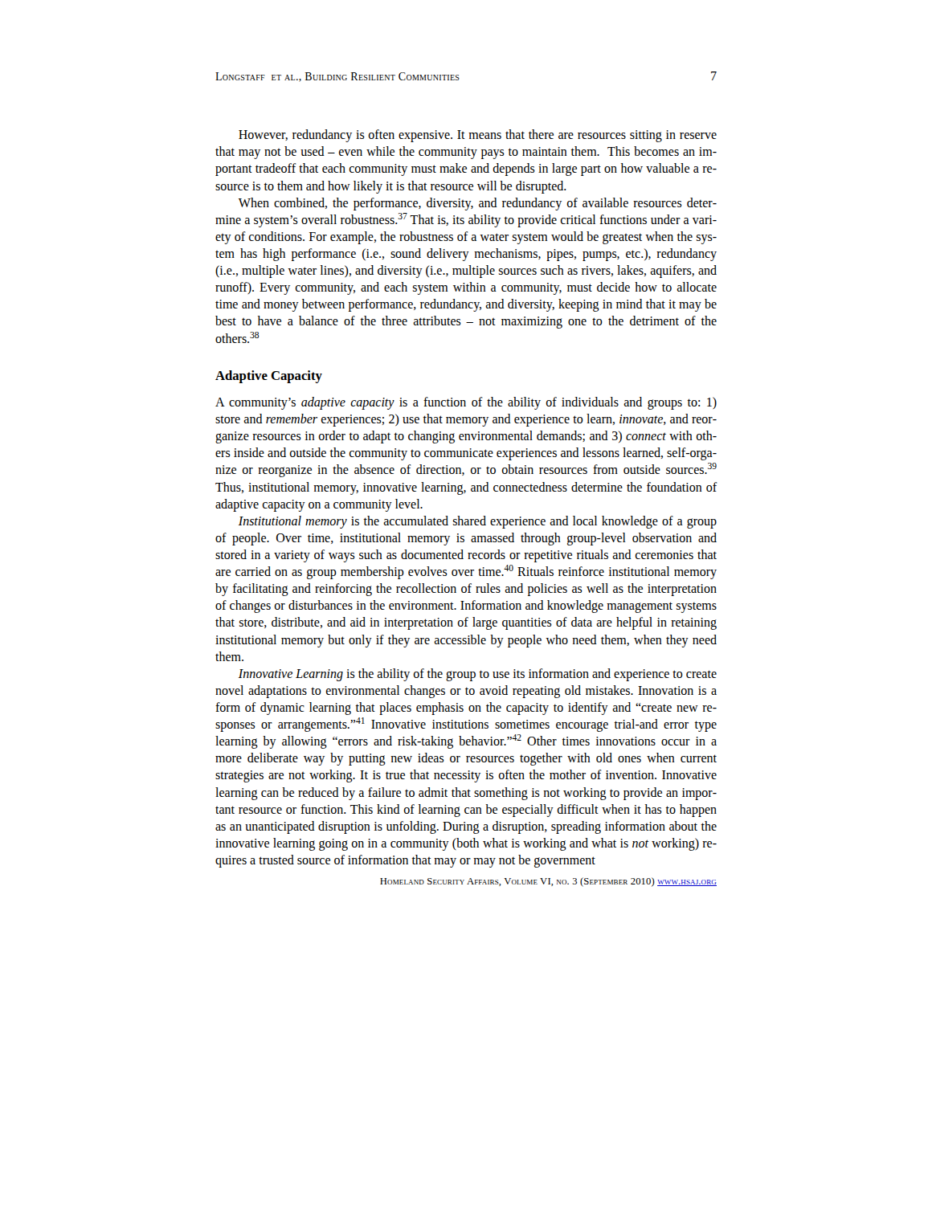Longstaff et al., Building Resilient Communities 7
However, redundancy is often expensive. It means that there are resources sitting in reserve that may not be used – even while the community pays to maintain them. This becomes an important tradeoff that each community must make and depends in large part on how valuable a resource is to them and how likely it is that resource will be disrupted.
When combined, the performance, diversity, and redundancy of available resources determine a system’s overall robustness.37 That is, its ability to provide critical functions under a variety of conditions. For example, the robustness of a water system would be greatest when the system has high performance (i.e., sound delivery mechanisms, pipes, pumps, etc.), redundancy (i.e., multiple water lines), and diversity (i.e., multiple sources such as rivers, lakes, aquifers, and runoff). Every community, and each system within a community, must decide how to allocate time and money between performance, redundancy, and diversity, keeping in mind that it may be best to have a balance of the three attributes – not maximizing one to the detriment of the others.38
Adaptive Capacity
A community’s adaptive capacity is a function of the ability of individuals and groups to: 1) store and remember experiences; 2) use that memory and experience to learn, innovate, and reorganize resources in order to adapt to changing environmental demands; and 3) connect with others inside and outside the community to communicate experiences and lessons learned, self-organize or reorganize in the absence of direction, or to obtain resources from outside sources.39 Thus, institutional memory, innovative learning, and connectedness determine the foundation of adaptive capacity on a community level.
Institutional memory is the accumulated shared experience and local knowledge of a group of people. Over time, institutional memory is amassed through group-level observation and stored in a variety of ways such as documented records or repetitive rituals and ceremonies that are carried on as group membership evolves over time.40 Rituals reinforce institutional memory by facilitating and reinforcing the recollection of rules and policies as well as the interpretation of changes or disturbances in the environment. Information and knowledge management systems that store, distribute, and aid in interpretation of large quantities of data are helpful in retaining institutional memory but only if they are accessible by people who need them, when they need them.
Innovative Learning is the ability of the group to use its information and experience to create novel adaptations to environmental changes or to avoid repeating old mistakes. Innovation is a form of dynamic learning that places emphasis on the capacity to identify and “create new responses or arrangements.”41 Innovative institutions sometimes encourage trial-and error type learning by allowing “errors and risk-taking behavior.”42 Other times innovations occur in a more deliberate way by putting new ideas or resources together with old ones when current strategies are not working. It is true that necessity is often the mother of invention. Innovative learning can be reduced by a failure to admit that something is not working to provide an important resource or function. This kind of learning can be especially difficult when it has to happen as an unanticipated disruption is unfolding. During a disruption, spreading information about the innovative learning going on in a community (both what is working and what is not working) requires a trusted source of information that may or may not be government
Homeland Security Affairs, Volume VI, no. 3 (September 2010) www.hsaj.org